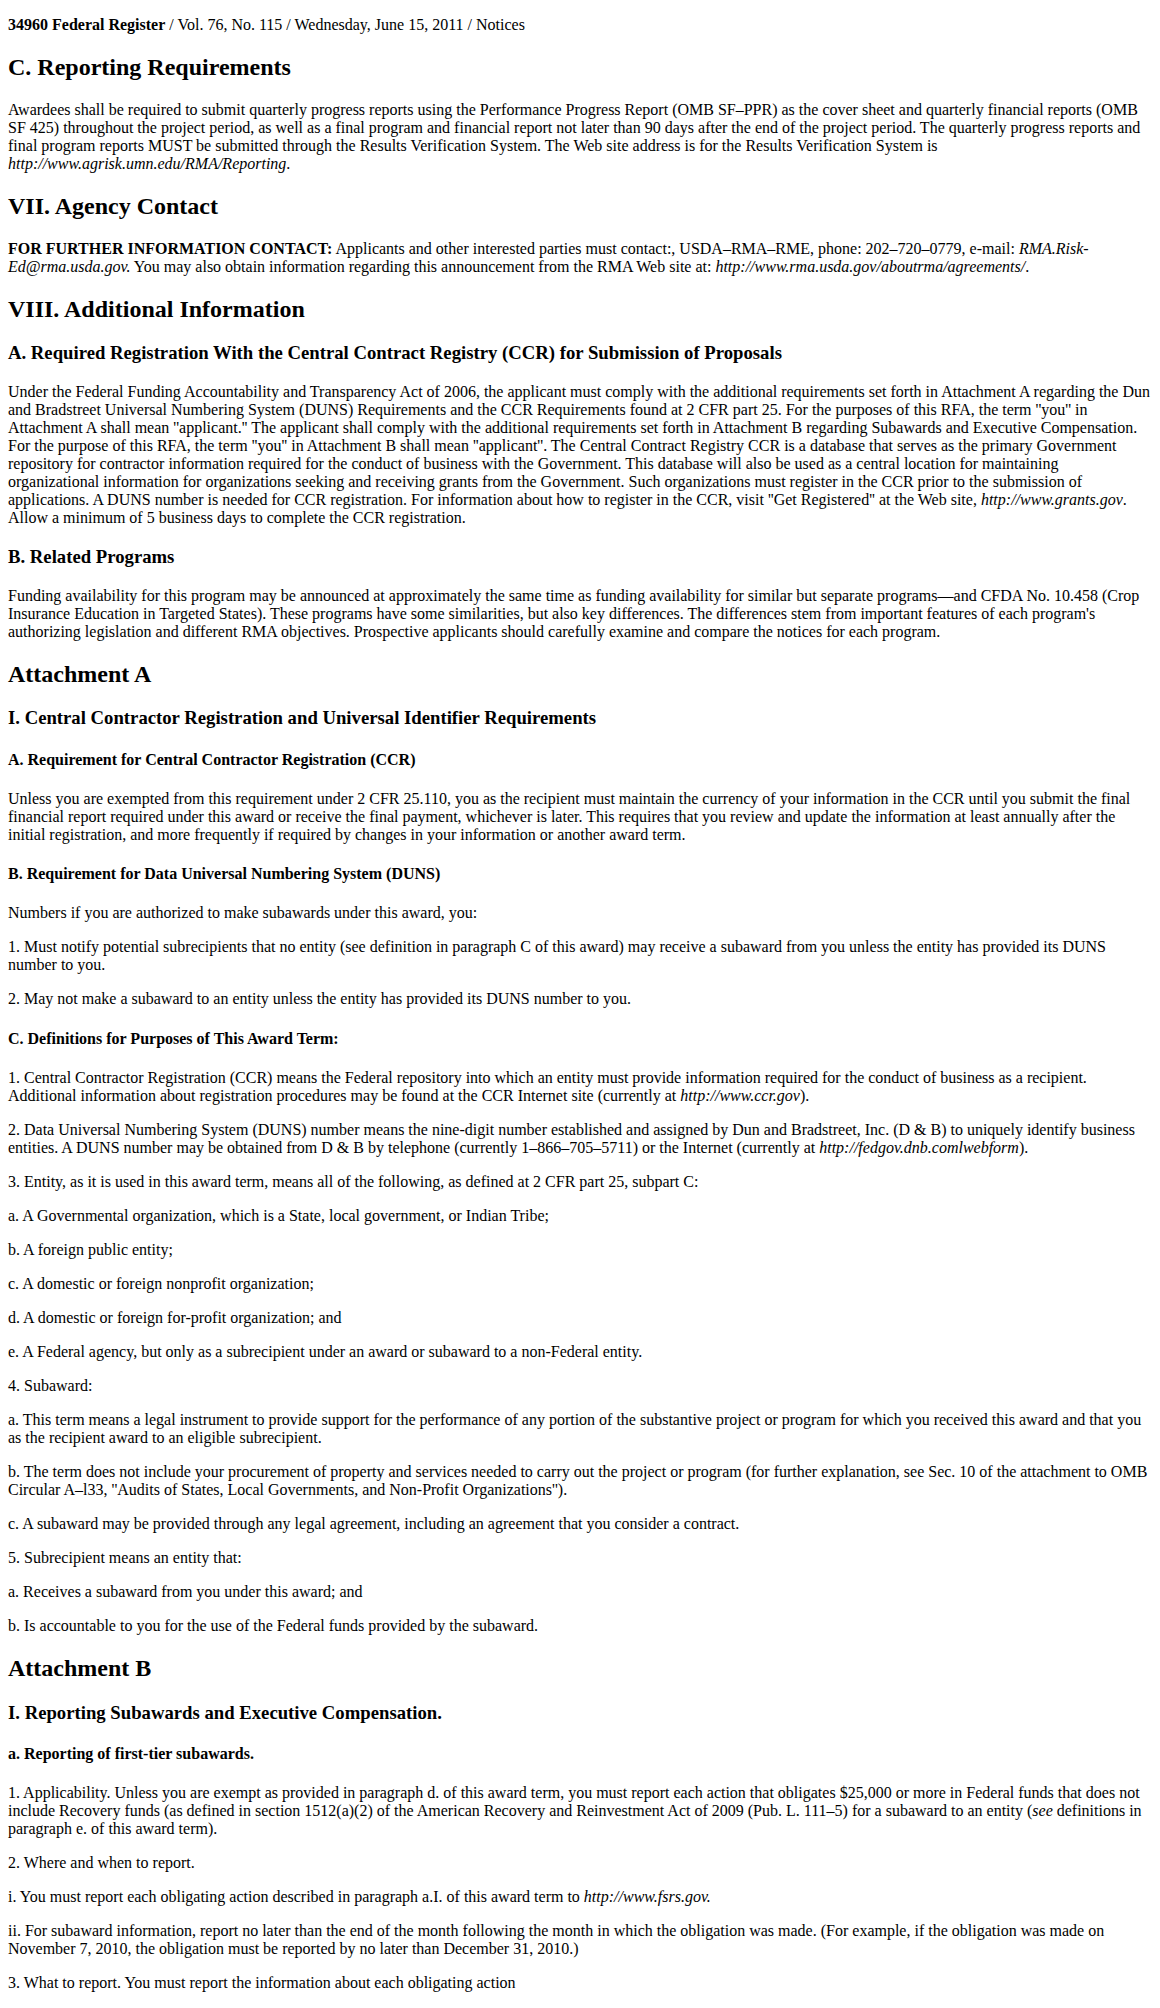34960 Federal Register / Vol. 76, No. 115 / Wednesday, June 15, 2011 / Notices
C. Reporting Requirements
Awardees shall be required to submit quarterly progress reports using the Performance Progress Report (OMB SF–PPR) as the cover sheet and quarterly financial reports (OMB SF 425) throughout the project period, as well as a final program and financial report not later than 90 days after the end of the project period. The quarterly progress reports and final program reports MUST be submitted through the Results Verification System. The Web site address is for the Results Verification System is http://www.agrisk.umn.edu/RMA/Reporting.
VII. Agency Contact
FOR FURTHER INFORMATION CONTACT: Applicants and other interested parties must contact:, USDA–RMA–RME, phone: 202–720–0779, e-mail: RMA.Risk-Ed@rma.usda.gov. You may also obtain information regarding this announcement from the RMA Web site at: http://www.rma.usda.gov/aboutrma/agreements/.
VIII. Additional Information
A. Required Registration With the Central Contract Registry (CCR) for Submission of Proposals
Under the Federal Funding Accountability and Transparency Act of 2006, the applicant must comply with the additional requirements set forth in Attachment A regarding the Dun and Bradstreet Universal Numbering System (DUNS) Requirements and the CCR Requirements found at 2 CFR part 25. For the purposes of this RFA, the term ''you'' in Attachment A shall mean ''applicant.'' The applicant shall comply with the additional requirements set forth in Attachment B regarding Subawards and Executive Compensation. For the purpose of this RFA, the term ''you'' in Attachment B shall mean ''applicant''. The Central Contract Registry CCR is a database that serves as the primary Government repository for contractor information required for the conduct of business with the Government. This database will also be used as a central location for maintaining organizational information for organizations seeking and receiving grants from the Government. Such organizations must register in the CCR prior to the submission of applications. A DUNS number is needed for CCR registration. For information about how to register in the CCR, visit ''Get Registered'' at the Web site, http://www.grants.gov. Allow a minimum of 5 business days to complete the CCR registration.
B. Related Programs
Funding availability for this program may be announced at approximately the same time as funding availability for similar but separate programs—and CFDA No. 10.458 (Crop Insurance Education in Targeted States). These programs have some similarities, but also key differences. The differences stem from important features of each program's authorizing legislation and different RMA objectives. Prospective applicants should carefully examine and compare the notices for each program.
Attachment A
I. Central Contractor Registration and Universal Identifier Requirements
A. Requirement for Central Contractor Registration (CCR)
Unless you are exempted from this requirement under 2 CFR 25.110, you as the recipient must maintain the currency of your information in the CCR until you submit the final financial report required under this award or receive the final payment, whichever is later. This requires that you review and update the information at least annually after the initial registration, and more frequently if required by changes in your information or another award term.
B. Requirement for Data Universal Numbering System (DUNS)
Numbers if you are authorized to make subawards under this award, you:
1. Must notify potential subrecipients that no entity (see definition in paragraph C of this award) may receive a subaward from you unless the entity has provided its DUNS number to you.
2. May not make a subaward to an entity unless the entity has provided its DUNS number to you.
C. Definitions for Purposes of This Award Term:
1. Central Contractor Registration (CCR) means the Federal repository into which an entity must provide information required for the conduct of business as a recipient. Additional information about registration procedures may be found at the CCR Internet site (currently at http://www.ccr.gov).
2. Data Universal Numbering System (DUNS) number means the nine-digit number established and assigned by Dun and Bradstreet, Inc. (D & B) to uniquely identify business entities. A DUNS number may be obtained from D & B by telephone (currently 1–866–705–5711) or the Internet (currently at http://fedgov.dnb.comlwebform).
3. Entity, as it is used in this award term, means all of the following, as defined at 2 CFR part 25, subpart C:
a. A Governmental organization, which is a State, local government, or Indian Tribe;
b. A foreign public entity;
c. A domestic or foreign nonprofit organization;
d. A domestic or foreign for-profit organization; and
e. A Federal agency, but only as a subrecipient under an award or subaward to a non-Federal entity.
4. Subaward:
a. This term means a legal instrument to provide support for the performance of any portion of the substantive project or program for which you received this award and that you as the recipient award to an eligible subrecipient.
b. The term does not include your procurement of property and services needed to carry out the project or program (for further explanation, see Sec. 10 of the attachment to OMB Circular A–l33, ''Audits of States, Local Governments, and Non-Profit Organizations'').
c. A subaward may be provided through any legal agreement, including an agreement that you consider a contract.
5. Subrecipient means an entity that:
a. Receives a subaward from you under this award; and
b. Is accountable to you for the use of the Federal funds provided by the subaward.
Attachment B
I. Reporting Subawards and Executive Compensation.
a. Reporting of first-tier subawards.
1. Applicability. Unless you are exempt as provided in paragraph d. of this award term, you must report each action that obligates $25,000 or more in Federal funds that does not include Recovery funds (as defined in section 1512(a)(2) of the American Recovery and Reinvestment Act of 2009 (Pub. L. 111–5) for a subaward to an entity (see definitions in paragraph e. of this award term).
2. Where and when to report.
i. You must report each obligating action described in paragraph a.I. of this award term to http://www.fsrs.gov.
ii. For subaward information, report no later than the end of the month following the month in which the obligation was made. (For example, if the obligation was made on November 7, 2010, the obligation must be reported by no later than December 31, 2010.)
3. What to report. You must report the information about each obligating action